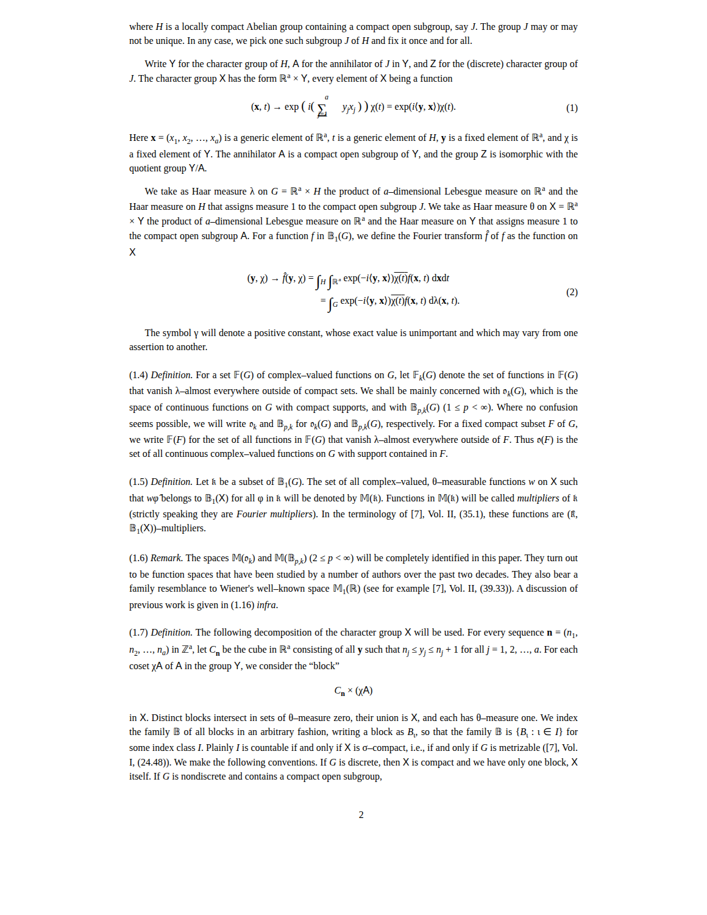where H is a locally compact Abelian group containing a compact open subgroup, say J. The group J may or may not be unique. In any case, we pick one such subgroup J of H and fix it once and for all.
Write Y for the character group of H, A for the annihilator of J in Y, and Z for the (discrete) character group of J. The character group X has the form ℝa × Y, every element of X being a function
(x, t) → exp ( i( ∑j=1a yjxj ) ) χ(t) = exp(i⟨y, x⟩)χ(t). (1)
Here x = (x1, x2, …, xa) is a generic element of ℝa, t is a generic element of H, y is a fixed element of ℝa, and χ is a fixed element of Y. The annihilator A is a compact open subgroup of Y, and the group Z is isomorphic with the quotient group Y/A.
We take as Haar measure λ on G = ℝa × H the product of a–dimensional Lebesgue measure on ℝa and the Haar measure on H that assigns measure 1 to the compact open subgroup J. We take as Haar measure θ on X = ℝa × Y the product of a–dimensional Lebesgue measure on ℝa and the Haar measure on Y that assigns measure 1 to the compact open subgroup A. For a function f in 𝔹1(G), we define the Fourier transform f̂ of f as the function on X
(y, χ) → f̂(y, χ) = ∫H ∫ℝa exp(−i⟨y, x⟩)χ(t) f(x, t) dxdt (2)
= ∫G exp(−i⟨y, x⟩)χ(t) f(x, t) dλ(x, t).
The symbol γ will denote a positive constant, whose exact value is unimportant and which may vary from one assertion to another.
(1.4) Definition. For a set 𝔽(G) of complex–valued functions on G, let 𝔽k(G) denote the set of functions in 𝔽(G) that vanish λ–almost everywhere outside of compact sets. We shall be mainly concerned with 𝔬k(G), which is the space of continuous functions on G with compact supports, and with 𝔹p,k(G) (1 ≤ p < ∞). Where no confusion seems possible, we will write 𝔬k and 𝔹p,k for 𝔬k(G) and 𝔹p,k(G), respectively. For a fixed compact subset F of G, we write 𝔽(F) for the set of all functions in 𝔽(G) that vanish λ–almost everywhere outside of F. Thus 𝔬(F) is the set of all continuous complex–valued functions on G with support contained in F.
(1.5) Definition. Let 𝔨 be a subset of 𝔹1(G). The set of all complex–valued, θ–measurable functions w on X such that wφ̂ belongs to 𝔹1(X) for all φ in 𝔨 will be denoted by 𝕄(𝔨). Functions in 𝕄(𝔨) will be called multipliers of 𝔨 (strictly speaking they are Fourier multipliers). In the terminology of [7], Vol. II, (35.1), these functions are (𝔨̂, 𝔹1(X))–multipliers.
(1.6) Remark. The spaces 𝕄(𝔬k) and 𝕄(𝔹p,k) (2 ≤ p < ∞) will be completely identified in this paper. They turn out to be function spaces that have been studied by a number of authors over the past two decades. They also bear a family resemblance to Wiener's well–known space 𝕄1(ℝ) (see for example [7], Vol. II, (39.33)). A discussion of previous work is given in (1.16) infra.
(1.7) Definition. The following decomposition of the character group X will be used. For every sequence n = (n1, n2, …, na) in ℤa, let Cn be the cube in ℝa consisting of all y such that nj ≤ yj ≤ nj + 1 for all j = 1, 2, …, a. For each coset χA of A in the group Y, we consider the “block”
Cn × (χA)
in X. Distinct blocks intersect in sets of θ–measure zero, their union is X, and each has θ–measure one. We index the family 𝔹 of all blocks in an arbitrary fashion, writing a block as Bι, so that the family 𝔹 is {Bι : ι ∈ I} for some index class I. Plainly I is countable if and only if X is σ–compact, i.e., if and only if G is metrizable ([7], Vol. I, (24.48)). We make the following conventions. If G is discrete, then X is compact and we have only one block, X itself. If G is nondiscrete and contains a compact open subgroup,
2